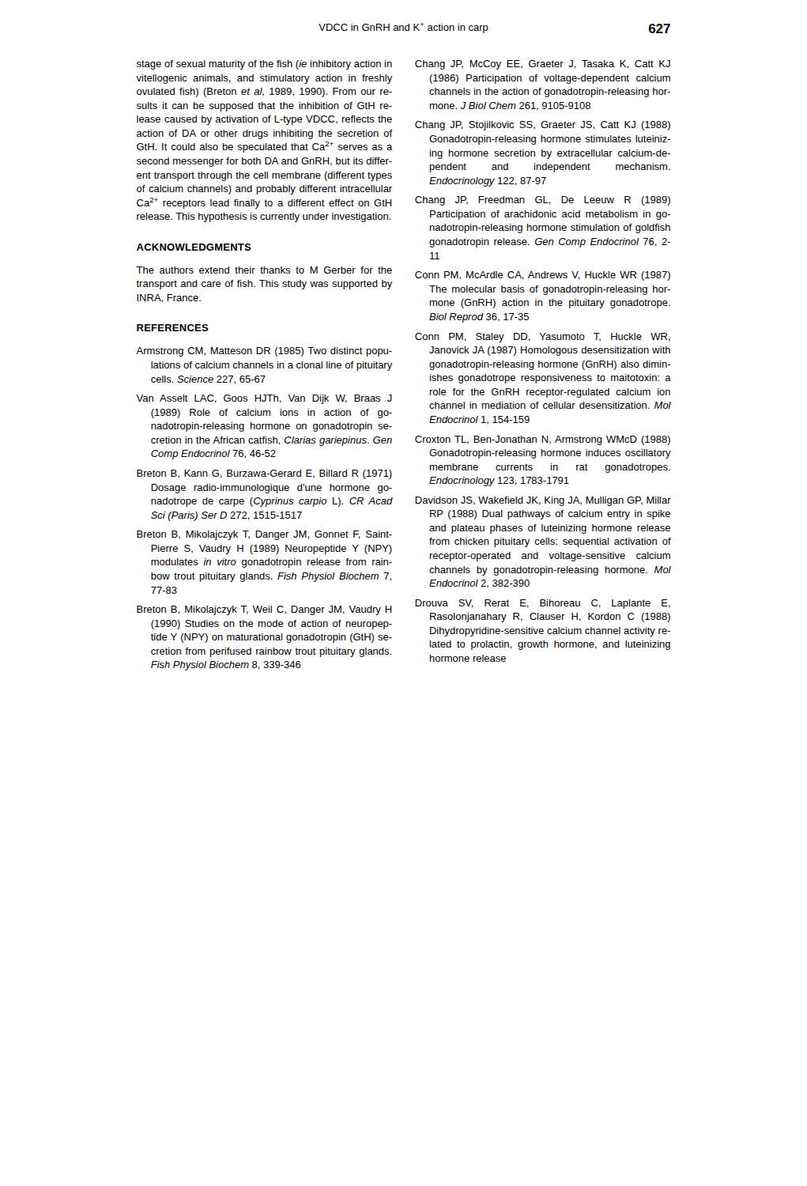VDCC in GnRH and K+ action in carp 627
stage of sexual maturity of the fish (ie inhibitory action in vitellogenic animals, and stimulatory action in freshly ovulated fish) (Breton et al, 1989, 1990). From our results it can be supposed that the inhibition of GtH release caused by activation of L-type VDCC, reflects the action of DA or other drugs inhibiting the secretion of GtH. It could also be speculated that Ca2+ serves as a second messenger for both DA and GnRH, but its different transport through the cell membrane (different types of calcium channels) and probably different intracellular Ca2+ receptors lead finally to a different effect on GtH release. This hypothesis is currently under investigation.
ACKNOWLEDGMENTS
The authors extend their thanks to M Gerber for the transport and care of fish. This study was supported by INRA, France.
REFERENCES
Armstrong CM, Matteson DR (1985) Two distinct populations of calcium channels in a clonal line of pituitary cells. Science 227, 65-67
Van Asselt LAC, Goos HJTh, Van Dijk W, Braas J (1989) Role of calcium ions in action of gonadotropin-releasing hormone on gonadotropin secretion in the African catfish, Clarias gariepinus. Gen Comp Endocrinol 76, 46-52
Breton B, Kann G, Burzawa-Gerard E, Billard R (1971) Dosage radio-immunologique d'une hormone gonadotrope de carpe (Cyprinus carpio L). CR Acad Sci (Paris) Ser D 272, 1515-1517
Breton B, Mikolajczyk T, Danger JM, Gonnet F, Saint-Pierre S, Vaudry H (1989) Neuropeptide Y (NPY) modulates in vitro gonadotropin release from rainbow trout pituitary glands. Fish Physiol Biochem 7, 77-83
Breton B, Mikolajczyk T, Weil C, Danger JM, Vaudry H (1990) Studies on the mode of action of neuropeptide Y (NPY) on maturational gonadotropin (GtH) secretion from perifused rainbow trout pituitary glands. Fish Physiol Biochem 8, 339-346
Chang JP, McCoy EE, Graeter J, Tasaka K, Catt KJ (1986) Participation of voltage-dependent calcium channels in the action of gonadotropin-releasing hormone. J Biol Chem 261, 9105-9108
Chang JP, Stojilkovic SS, Graeter JS, Catt KJ (1988) Gonadotropin-releasing hormone stimulates luteinizing hormone secretion by extracellular calcium-dependent and independent mechanism. Endocrinology 122, 87-97
Chang JP, Freedman GL, De Leeuw R (1989) Participation of arachidonic acid metabolism in gonadotropin-releasing hormone stimulation of goldfish gonadotropin release. Gen Comp Endocrinol 76, 2-11
Conn PM, McArdle CA, Andrews V, Huckle WR (1987) The molecular basis of gonadotropin-releasing hormone (GnRH) action in the pituitary gonadotrope. Biol Reprod 36, 17-35
Conn PM, Staley DD, Yasumoto T, Huckle WR, Janovick JA (1987) Homologous desensitization with gonadotropin-releasing hormone (GnRH) also diminishes gonadotrope responsiveness to maitotoxin: a role for the GnRH receptor-regulated calcium ion channel in mediation of cellular desensitization. Mol Endocrinol 1, 154-159
Croxton TL, Ben-Jonathan N, Armstrong WMcD (1988) Gonadotropin-releasing hormone induces oscillatory membrane currents in rat gonadotropes. Endocrinology 123, 1783-1791
Davidson JS, Wakefield JK, King JA, Mulligan GP, Millar RP (1988) Dual pathways of calcium entry in spike and plateau phases of luteinizing hormone release from chicken pituitary cells: sequential activation of receptor-operated and voltage-sensitive calcium channels by gonadotropin-releasing hormone. Mol Endocrinol 2, 382-390
Drouva SV, Rerat E, Bihoreau C, Laplante E, Rasolonjanahary R, Clauser H, Kordon C (1988) Dihydropyridine-sensitive calcium channel activity related to prolactin, growth hormone, and luteinizing hormone release